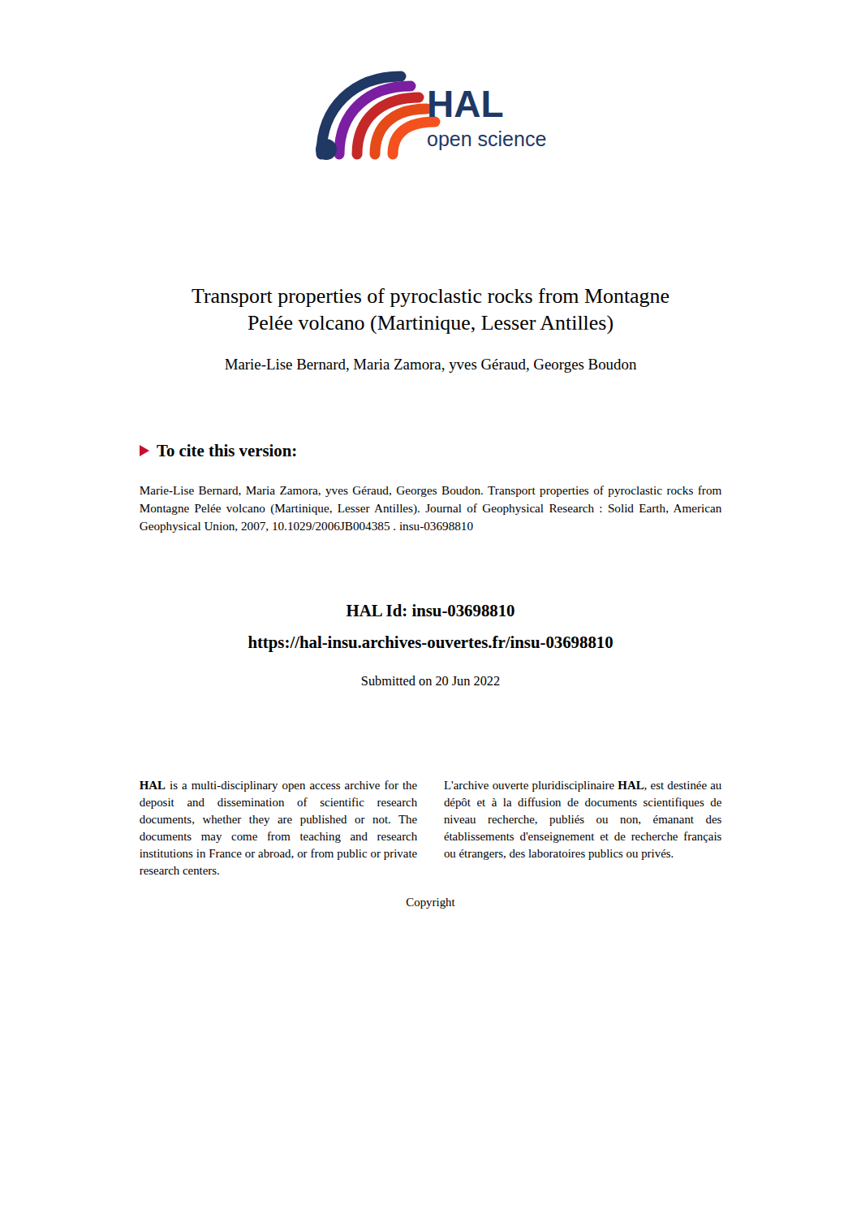HAL open science
Transport properties of pyroclastic rocks from Montagne
Pelée volcano (Martinique, Lesser Antilles)
Marie-Lise Bernard, Maria Zamora, yves Géraud, Georges Boudon
To cite this version:
Marie-Lise Bernard, Maria Zamora, yves Géraud, Georges Boudon. Transport properties of pyroclastic rocks from Montagne Pelée volcano (Martinique, Lesser Antilles). Journal of Geophysical Research : Solid Earth, American Geophysical Union, 2007, 10.1029/2006JB004385 . insu-03698810
HAL Id: insu-03698810
https://hal-insu.archives-ouvertes.fr/insu-03698810
Submitted on 20 Jun 2022
HAL is a multi-disciplinary open access archive for the deposit and dissemination of scientific research documents, whether they are published or not. The documents may come from teaching and research institutions in France or abroad, or from public or private research centers.
L'archive ouverte pluridisciplinaire HAL, est destinée au dépôt et à la diffusion de documents scientifiques de niveau recherche, publiés ou non, émanant des établissements d'enseignement et de recherche français ou étrangers, des laboratoires publics ou privés.
Copyright